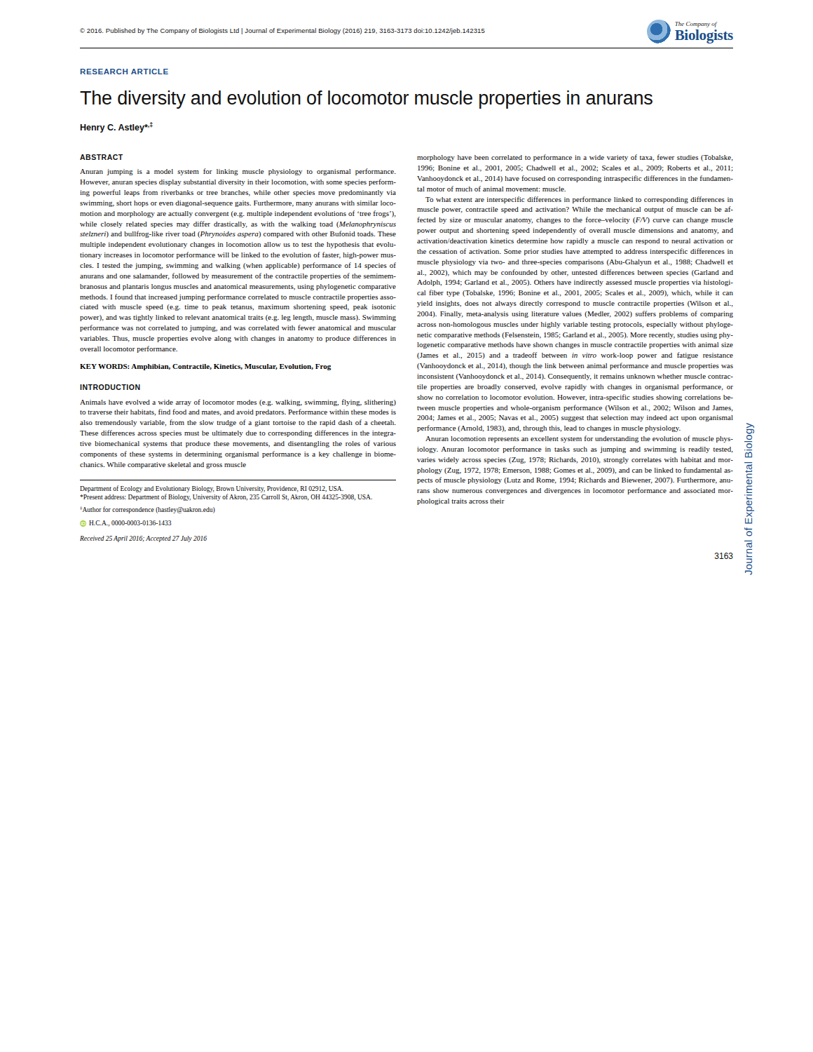© 2016. Published by The Company of Biologists Ltd | Journal of Experimental Biology (2016) 219, 3163-3173 doi:10.1242/jeb.142315
The Company of Biologists
RESEARCH ARTICLE
The diversity and evolution of locomotor muscle properties in anurans
Henry C. Astley*,‡
ABSTRACT
Anuran jumping is a model system for linking muscle physiology to organismal performance. However, anuran species display substantial diversity in their locomotion, with some species performing powerful leaps from riverbanks or tree branches, while other species move predominantly via swimming, short hops or even diagonal-sequence gaits. Furthermore, many anurans with similar locomotion and morphology are actually convergent (e.g. multiple independent evolutions of ‘tree frogs’), while closely related species may differ drastically, as with the walking toad (Melanophryniscus stelzneri) and bullfrog-like river toad (Phrynoides aspera) compared with other Bufonid toads. These multiple independent evolutionary changes in locomotion allow us to test the hypothesis that evolutionary increases in locomotor performance will be linked to the evolution of faster, high-power muscles. I tested the jumping, swimming and walking (when applicable) performance of 14 species of anurans and one salamander, followed by measurement of the contractile properties of the semimembranosus and plantaris longus muscles and anatomical measurements, using phylogenetic comparative methods. I found that increased jumping performance correlated to muscle contractile properties associated with muscle speed (e.g. time to peak tetanus, maximum shortening speed, peak isotonic power), and was tightly linked to relevant anatomical traits (e.g. leg length, muscle mass). Swimming performance was not correlated to jumping, and was correlated with fewer anatomical and muscular variables. Thus, muscle properties evolve along with changes in anatomy to produce differences in overall locomotor performance.
KEY WORDS: Amphibian, Contractile, Kinetics, Muscular, Evolution, Frog
INTRODUCTION
Animals have evolved a wide array of locomotor modes (e.g. walking, swimming, flying, slithering) to traverse their habitats, find food and mates, and avoid predators. Performance within these modes is also tremendously variable, from the slow trudge of a giant tortoise to the rapid dash of a cheetah. These differences across species must be ultimately due to corresponding differences in the integrative biomechanical systems that produce these movements, and disentangling the roles of various components of these systems in determining organismal performance is a key challenge in biomechanics. While comparative skeletal and gross muscle
Department of Ecology and Evolutionary Biology, Brown University, Providence, RI 02912, USA.
*Present address: Department of Biology, University of Akron, 235 Carroll St, Akron, OH 44325-3908, USA.
‡Author for correspondence (hastley@uakron.edu)
iDH.C.A., 0000-0003-0136-1433
Received 25 April 2016; Accepted 27 July 2016
morphology have been correlated to performance in a wide variety of taxa, fewer studies (Tobalske, 1996; Bonine et al., 2001, 2005; Chadwell et al., 2002; Scales et al., 2009; Roberts et al., 2011; Vanhooydonck et al., 2014) have focused on corresponding intraspecific differences in the fundamental motor of much of animal movement: muscle.
To what extent are interspecific differences in performance linked to corresponding differences in muscle power, contractile speed and activation? While the mechanical output of muscle can be affected by size or muscular anatomy, changes to the force–velocity (F/V) curve can change muscle power output and shortening speed independently of overall muscle dimensions and anatomy, and activation/deactivation kinetics determine how rapidly a muscle can respond to neural activation or the cessation of activation. Some prior studies have attempted to address interspecific differences in muscle physiology via two- and three-species comparisons (Abu-Ghalyun et al., 1988; Chadwell et al., 2002), which may be confounded by other, untested differences between species (Garland and Adolph, 1994; Garland et al., 2005). Others have indirectly assessed muscle properties via histological fiber type (Tobalske, 1996; Bonine et al., 2001, 2005; Scales et al., 2009), which, while it can yield insights, does not always directly correspond to muscle contractile properties (Wilson et al., 2004). Finally, meta-analysis using literature values (Medler, 2002) suffers problems of comparing across non-homologous muscles under highly variable testing protocols, especially without phylogenetic comparative methods (Felsenstein, 1985; Garland et al., 2005). More recently, studies using phylogenetic comparative methods have shown changes in muscle contractile properties with animal size (James et al., 2015) and a tradeoff between in vitro work-loop power and fatigue resistance (Vanhooydonck et al., 2014), though the link between animal performance and muscle properties was inconsistent (Vanhooydonck et al., 2014). Consequently, it remains unknown whether muscle contractile properties are broadly conserved, evolve rapidly with changes in organismal performance, or show no correlation to locomotor evolution. However, intra-specific studies showing correlations between muscle properties and whole-organism performance (Wilson et al., 2002; Wilson and James, 2004; James et al., 2005; Navas et al., 2005) suggest that selection may indeed act upon organismal performance (Arnold, 1983), and, through this, lead to changes in muscle physiology.
Anuran locomotion represents an excellent system for understanding the evolution of muscle physiology. Anuran locomotor performance in tasks such as jumping and swimming is readily tested, varies widely across species (Zug, 1978; Richards, 2010), strongly correlates with habitat and morphology (Zug, 1972, 1978; Emerson, 1988; Gomes et al., 2009), and can be linked to fundamental aspects of muscle physiology (Lutz and Rome, 1994; Richards and Biewener, 2007). Furthermore, anurans show numerous convergences and divergences in locomotor performance and associated morphological traits across their
Journal of Experimental Biology
3163